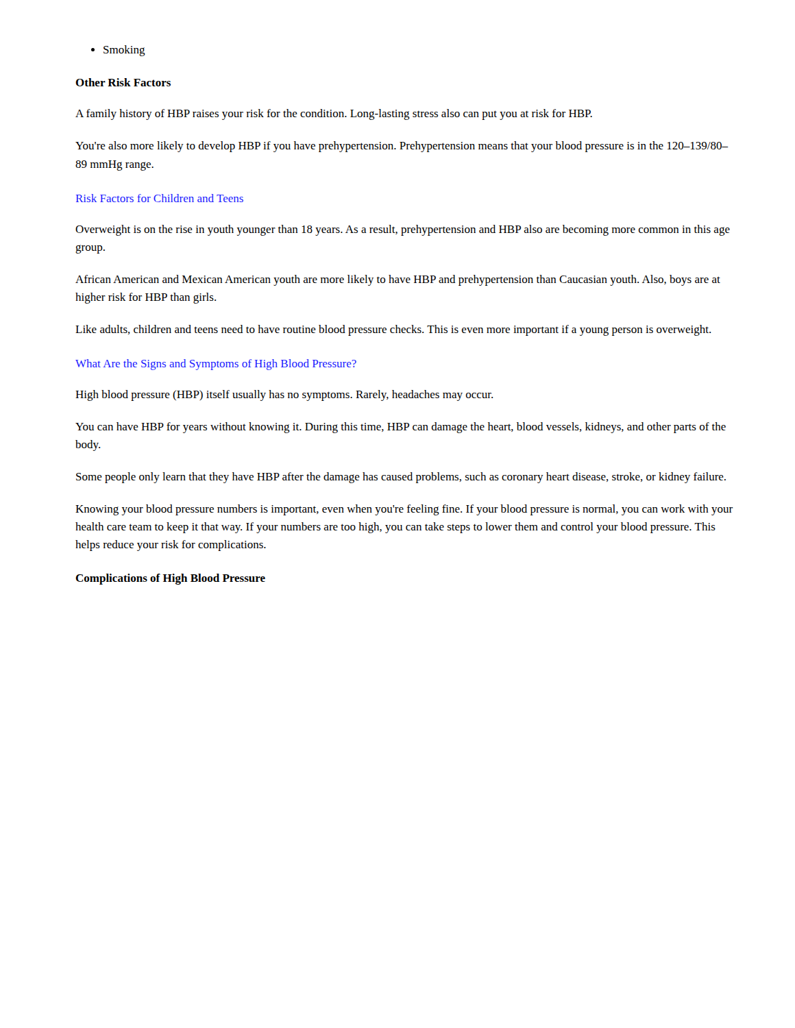Smoking
Other Risk Factors
A family history of HBP raises your risk for the condition. Long-lasting stress also can put you at risk for HBP.
You're also more likely to develop HBP if you have prehypertension. Prehypertension means that your blood pressure is in the 120–139/80–89 mmHg range.
Risk Factors for Children and Teens
Overweight is on the rise in youth younger than 18 years. As a result, prehypertension and HBP also are becoming more common in this age group.
African American and Mexican American youth are more likely to have HBP and prehypertension than Caucasian youth. Also, boys are at higher risk for HBP than girls.
Like adults, children and teens need to have routine blood pressure checks. This is even more important if a young person is overweight.
What Are the Signs and Symptoms of High Blood Pressure?
High blood pressure (HBP) itself usually has no symptoms. Rarely, headaches may occur.
You can have HBP for years without knowing it. During this time, HBP can damage the heart, blood vessels, kidneys, and other parts of the body.
Some people only learn that they have HBP after the damage has caused problems, such as coronary heart disease, stroke, or kidney failure.
Knowing your blood pressure numbers is important, even when you're feeling fine. If your blood pressure is normal, you can work with your health care team to keep it that way. If your numbers are too high, you can take steps to lower them and control your blood pressure. This helps reduce your risk for complications.
Complications of High Blood Pressure